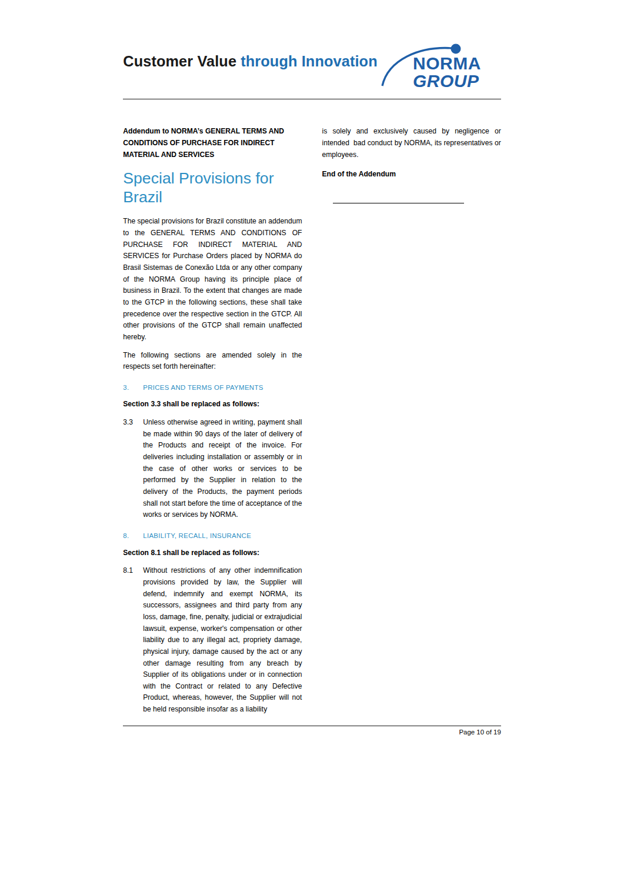Customer Value through Innovation
NORMA GROUP
Addendum to NORMA’s GENERAL TERMS AND CONDITIONS OF PURCHASE FOR INDIRECT MATERIAL AND SERVICES
Special Provisions for Brazil
The special provisions for Brazil constitute an addendum to the GENERAL TERMS AND CONDITIONS OF PURCHASE FOR INDIRECT MATERIAL AND SERVICES for Purchase Orders placed by NORMA do Brasil Sistemas de Conexão Ltda or any other company of the NORMA Group having its principle place of business in Brazil. To the extent that changes are made to the GTCP in the following sections, these shall take precedence over the respective section in the GTCP. All other provisions of the GTCP shall remain unaffected hereby.
The following sections are amended solely in the respects set forth hereinafter:
3. PRICES AND TERMS OF PAYMENTS
Section 3.3 shall be replaced as follows:
3.3 Unless otherwise agreed in writing, payment shall be made within 90 days of the later of delivery of the Products and receipt of the invoice. For deliveries including installation or assembly or in the case of other works or services to be performed by the Supplier in relation to the delivery of the Products, the payment periods shall not start before the time of acceptance of the works or services by NORMA.
8. LIABILITY, RECALL, INSURANCE
Section 8.1 shall be replaced as follows:
8.1 Without restrictions of any other indemnification provisions provided by law, the Supplier will defend, indemnify and exempt NORMA, its successors, assignees and third party from any loss, damage, fine, penalty, judicial or extrajudicial lawsuit, expense, worker's compensation or other liability due to any illegal act, propriety damage, physical injury, damage caused by the act or any other damage resulting from any breach by Supplier of its obligations under or in connection with the Contract or related to any Defective Product, whereas, however, the Supplier will not be held responsible insofar as a liability
is solely and exclusively caused by negligence or intended bad conduct by NORMA, its representatives or employees.
End of the Addendum
Page 10 of 19